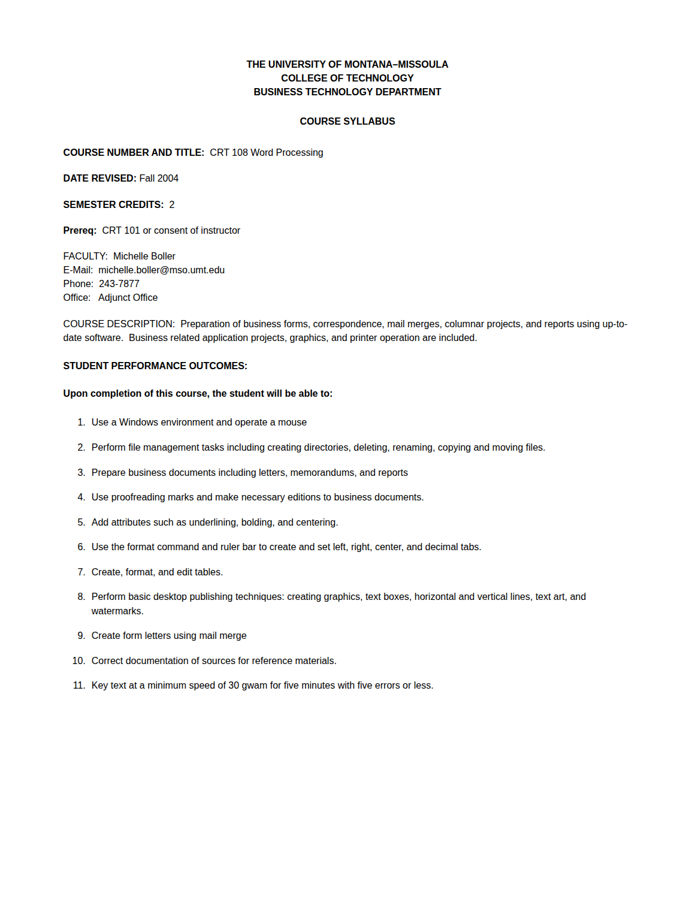THE UNIVERSITY OF MONTANA–MISSOULA
COLLEGE OF TECHNOLOGY
BUSINESS TECHNOLOGY DEPARTMENT
COURSE SYLLABUS
COURSE NUMBER AND TITLE: CRT 108 Word Processing
DATE REVISED: Fall 2004
SEMESTER CREDITS: 2
Prereq: CRT 101 or consent of instructor
FACULTY: Michelle Boller
E-Mail: michelle.boller@mso.umt.edu
Phone: 243-7877
Office: Adjunct Office
COURSE DESCRIPTION: Preparation of business forms, correspondence, mail merges, columnar projects, and reports using up-to-date software. Business related application projects, graphics, and printer operation are included.
STUDENT PERFORMANCE OUTCOMES:
Upon completion of this course, the student will be able to:
Use a Windows environment and operate a mouse
Perform file management tasks including creating directories, deleting, renaming, copying and moving files.
Prepare business documents including letters, memorandums, and reports
Use proofreading marks and make necessary editions to business documents.
Add attributes such as underlining, bolding, and centering.
Use the format command and ruler bar to create and set left, right, center, and decimal tabs.
Create, format, and edit tables.
Perform basic desktop publishing techniques: creating graphics, text boxes, horizontal and vertical lines, text art, and watermarks.
Create form letters using mail merge
Correct documentation of sources for reference materials.
Key text at a minimum speed of 30 gwam for five minutes with five errors or less.